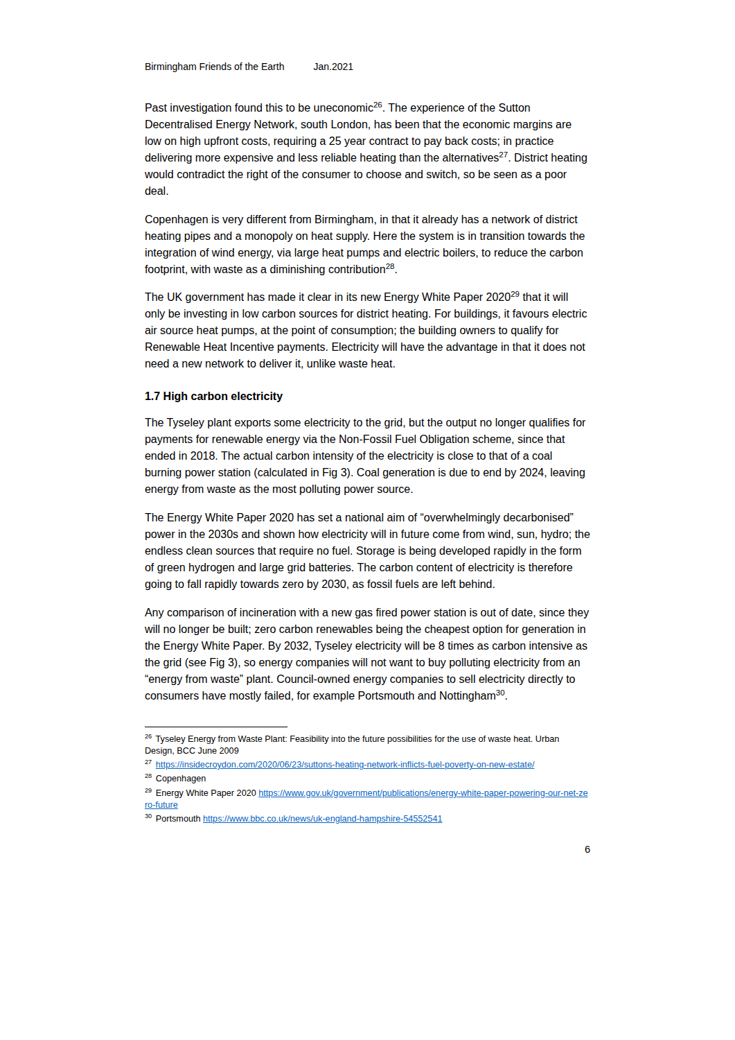Birmingham Friends of the Earth Jan.2021
Past investigation found this to be uneconomic26. The experience of the Sutton Decentralised Energy Network, south London, has been that the economic margins are low on high upfront costs, requiring a 25 year contract to pay back costs; in practice delivering more expensive and less reliable heating than the alternatives27. District heating would contradict the right of the consumer to choose and switch, so be seen as a poor deal.
Copenhagen is very different from Birmingham, in that it already has a network of district heating pipes and a monopoly on heat supply. Here the system is in transition towards the integration of wind energy, via large heat pumps and electric boilers, to reduce the carbon footprint, with waste as a diminishing contribution28.
The UK government has made it clear in its new Energy White Paper 202029 that it will only be investing in low carbon sources for district heating. For buildings, it favours electric air source heat pumps, at the point of consumption; the building owners to qualify for Renewable Heat Incentive payments. Electricity will have the advantage in that it does not need a new network to deliver it, unlike waste heat.
1.7 High carbon electricity
The Tyseley plant exports some electricity to the grid, but the output no longer qualifies for payments for renewable energy via the Non-Fossil Fuel Obligation scheme, since that ended in 2018. The actual carbon intensity of the electricity is close to that of a coal burning power station (calculated in Fig 3). Coal generation is due to end by 2024, leaving energy from waste as the most polluting power source.
The Energy White Paper 2020 has set a national aim of “overwhelmingly decarbonised” power in the 2030s and shown how electricity will in future come from wind, sun, hydro; the endless clean sources that require no fuel. Storage is being developed rapidly in the form of green hydrogen and large grid batteries. The carbon content of electricity is therefore going to fall rapidly towards zero by 2030, as fossil fuels are left behind.
Any comparison of incineration with a new gas fired power station is out of date, since they will no longer be built; zero carbon renewables being the cheapest option for generation in the Energy White Paper. By 2032, Tyseley electricity will be 8 times as carbon intensive as the grid (see Fig 3), so energy companies will not want to buy polluting electricity from an “energy from waste” plant. Council-owned energy companies to sell electricity directly to consumers have mostly failed, for example Portsmouth and Nottingham30.
26 Tyseley Energy from Waste Plant: Feasibility into the future possibilities for the use of waste heat. Urban Design, BCC June 2009
27 https://insidecroydon.com/2020/06/23/suttons-heating-network-inflicts-fuel-poverty-on-new-estate/
28 Copenhagen
29 Energy White Paper 2020 https://www.gov.uk/government/publications/energy-white-paper-powering-our-net-zero-future
30 Portsmouth https://www.bbc.co.uk/news/uk-england-hampshire-54552541
6